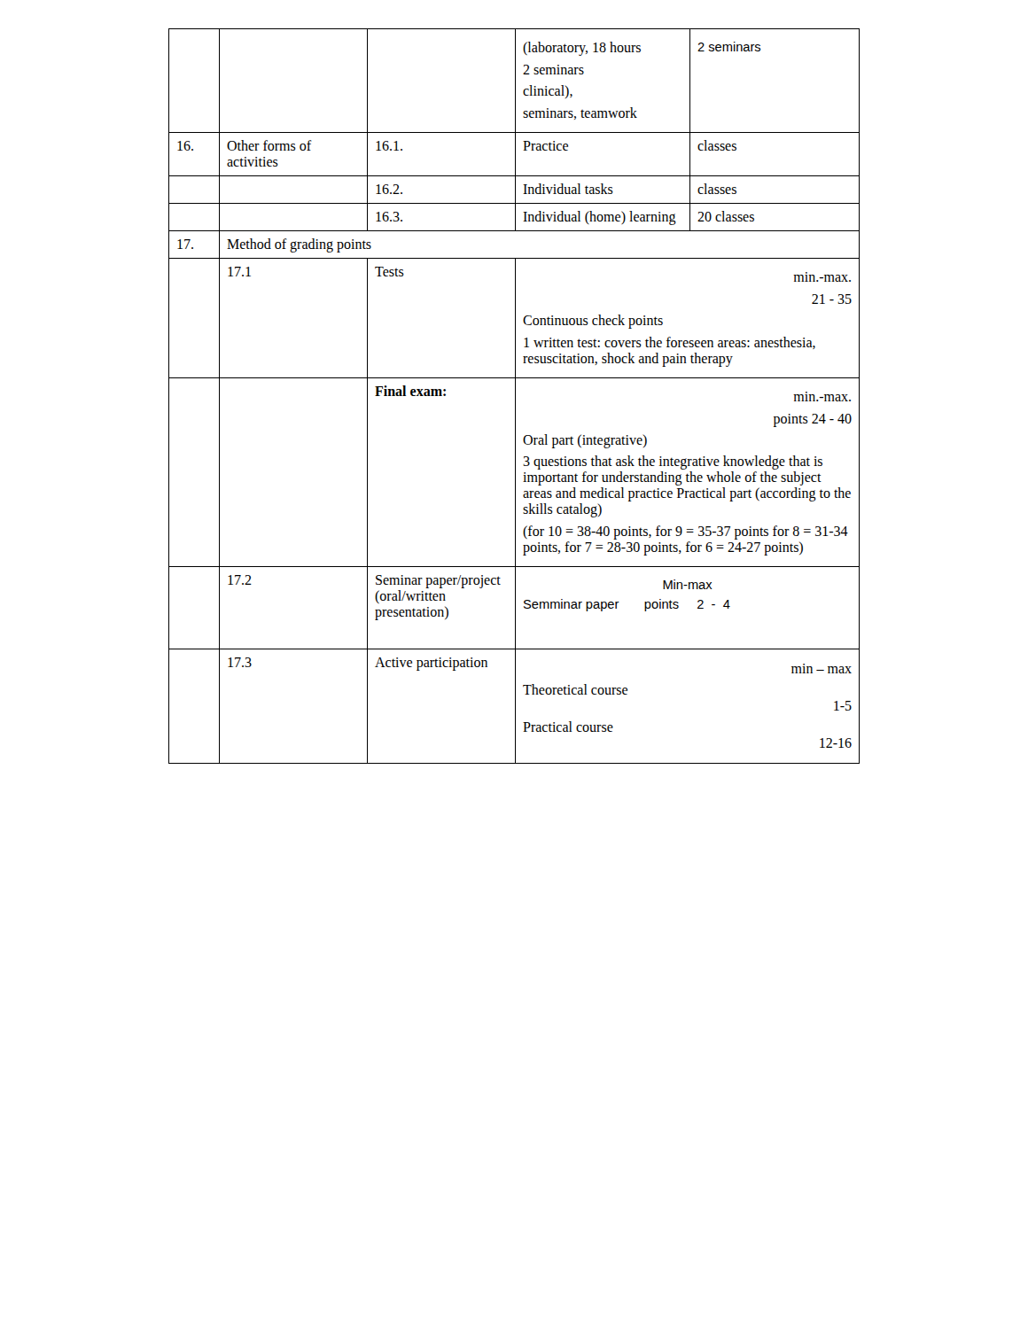| | | | (laboratory, 18 hours 2 seminars clinical), seminars, teamwork | 2 seminars |
| 16. | Other forms of activities | 16.1. | Practice | classes |
| | | 16.2. | Individual tasks | classes |
| | | 16.3. | Individual (home) learning | 20 classes |
| 17. | Method of grading points |
| | 17.1 | Tests | min.-max. 21 - 35 Continuous check points 1 written test: covers the foreseen areas: anesthesia, resuscitation, shock and pain therapy |
| | | Final exam: | min.-max. points 24 - 40 Oral part (integrative) 3 questions that ask the integrative knowledge that is important for understanding the whole of the subject areas and medical practice Practical part (according to the skills catalog) (for 10 = 38-40 points, for 9 = 35-37 points for 8 = 31-34 points, for 7 = 28-30 points, for 6 = 24-27 points) |
| | 17.2 | Seminar paper/project (oral/written presentation) | Min-max Semminar paper points 2 - 4 |
| | 17.3 | Active participation | min – max Theoretical course 1-5 Practical course 12-16 |